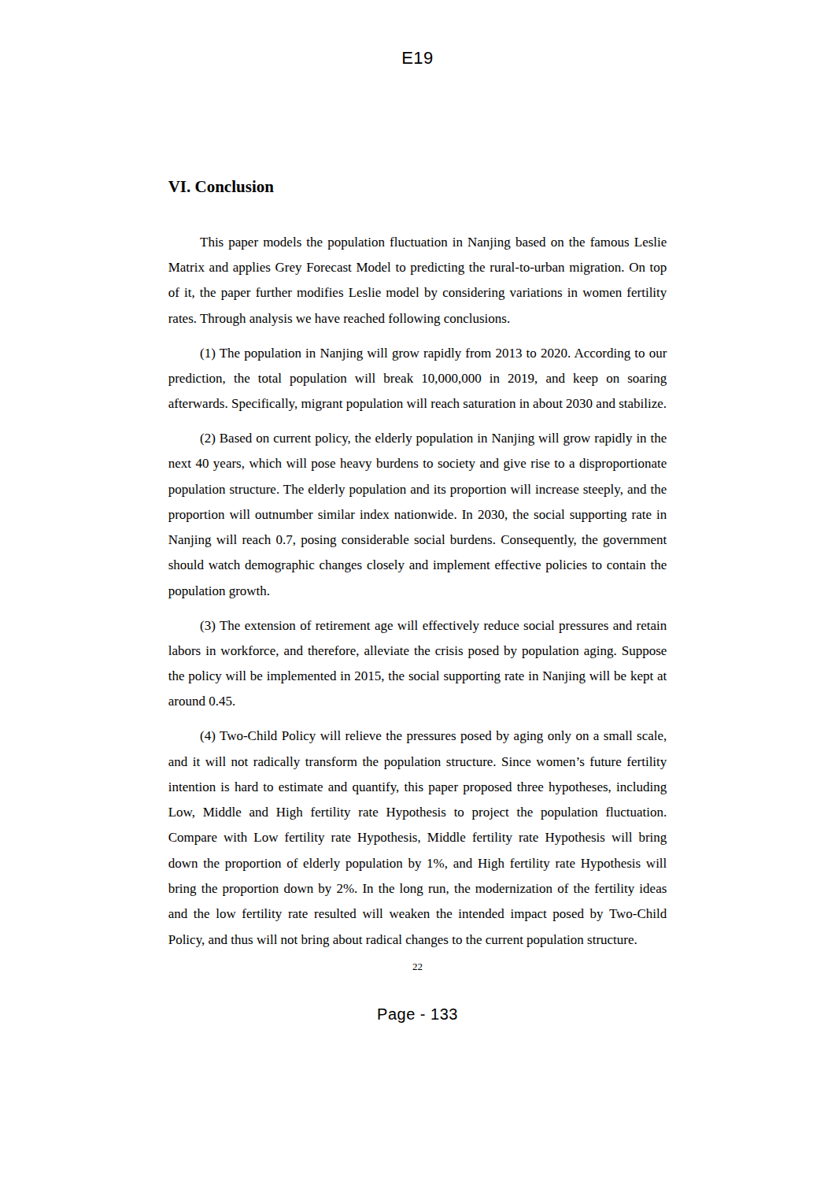E19
VI. Conclusion
This paper models the population fluctuation in Nanjing based on the famous Leslie Matrix and applies Grey Forecast Model to predicting the rural-to-urban migration. On top of it, the paper further modifies Leslie model by considering variations in women fertility rates. Through analysis we have reached following conclusions.
(1) The population in Nanjing will grow rapidly from 2013 to 2020. According to our prediction, the total population will break 10,000,000 in 2019, and keep on soaring afterwards. Specifically, migrant population will reach saturation in about 2030 and stabilize.
(2) Based on current policy, the elderly population in Nanjing will grow rapidly in the next 40 years, which will pose heavy burdens to society and give rise to a disproportionate population structure. The elderly population and its proportion will increase steeply, and the proportion will outnumber similar index nationwide. In 2030, the social supporting rate in Nanjing will reach 0.7, posing considerable social burdens. Consequently, the government should watch demographic changes closely and implement effective policies to contain the population growth.
(3) The extension of retirement age will effectively reduce social pressures and retain labors in workforce, and therefore, alleviate the crisis posed by population aging. Suppose the policy will be implemented in 2015, the social supporting rate in Nanjing will be kept at around 0.45.
(4) Two-Child Policy will relieve the pressures posed by aging only on a small scale, and it will not radically transform the population structure. Since women’s future fertility intention is hard to estimate and quantify, this paper proposed three hypotheses, including Low, Middle and High fertility rate Hypothesis to project the population fluctuation. Compare with Low fertility rate Hypothesis, Middle fertility rate Hypothesis will bring down the proportion of elderly population by 1%, and High fertility rate Hypothesis will bring the proportion down by 2%. In the long run, the modernization of the fertility ideas and the low fertility rate resulted will weaken the intended impact posed by Two-Child Policy, and thus will not bring about radical changes to the current population structure.
22
Page - 133